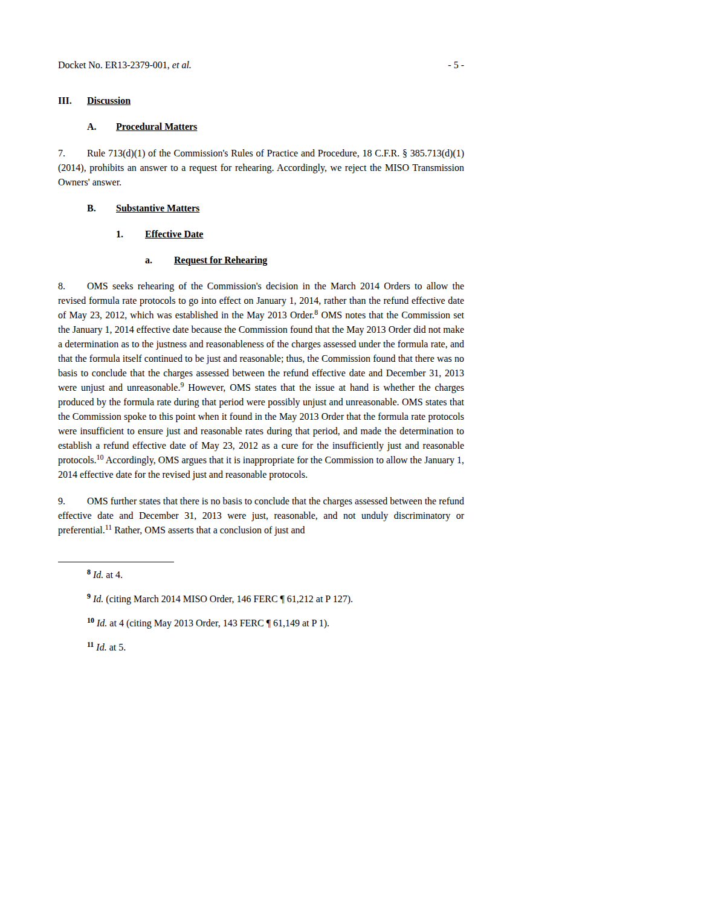Docket No. ER13-2379-001, et al.
- 5 -
III. Discussion
A. Procedural Matters
7. Rule 713(d)(1) of the Commission's Rules of Practice and Procedure, 18 C.F.R. § 385.713(d)(1) (2014), prohibits an answer to a request for rehearing. Accordingly, we reject the MISO Transmission Owners' answer.
B. Substantive Matters
1. Effective Date
a. Request for Rehearing
8. OMS seeks rehearing of the Commission's decision in the March 2014 Orders to allow the revised formula rate protocols to go into effect on January 1, 2014, rather than the refund effective date of May 23, 2012, which was established in the May 2013 Order.8 OMS notes that the Commission set the January 1, 2014 effective date because the Commission found that the May 2013 Order did not make a determination as to the justness and reasonableness of the charges assessed under the formula rate, and that the formula itself continued to be just and reasonable; thus, the Commission found that there was no basis to conclude that the charges assessed between the refund effective date and December 31, 2013 were unjust and unreasonable.9 However, OMS states that the issue at hand is whether the charges produced by the formula rate during that period were possibly unjust and unreasonable. OMS states that the Commission spoke to this point when it found in the May 2013 Order that the formula rate protocols were insufficient to ensure just and reasonable rates during that period, and made the determination to establish a refund effective date of May 23, 2012 as a cure for the insufficiently just and reasonable protocols.10 Accordingly, OMS argues that it is inappropriate for the Commission to allow the January 1, 2014 effective date for the revised just and reasonable protocols.
9. OMS further states that there is no basis to conclude that the charges assessed between the refund effective date and December 31, 2013 were just, reasonable, and not unduly discriminatory or preferential.11 Rather, OMS asserts that a conclusion of just and
8 Id. at 4.
9 Id. (citing March 2014 MISO Order, 146 FERC ¶ 61,212 at P 127).
10 Id. at 4 (citing May 2013 Order, 143 FERC ¶ 61,149 at P 1).
11 Id. at 5.